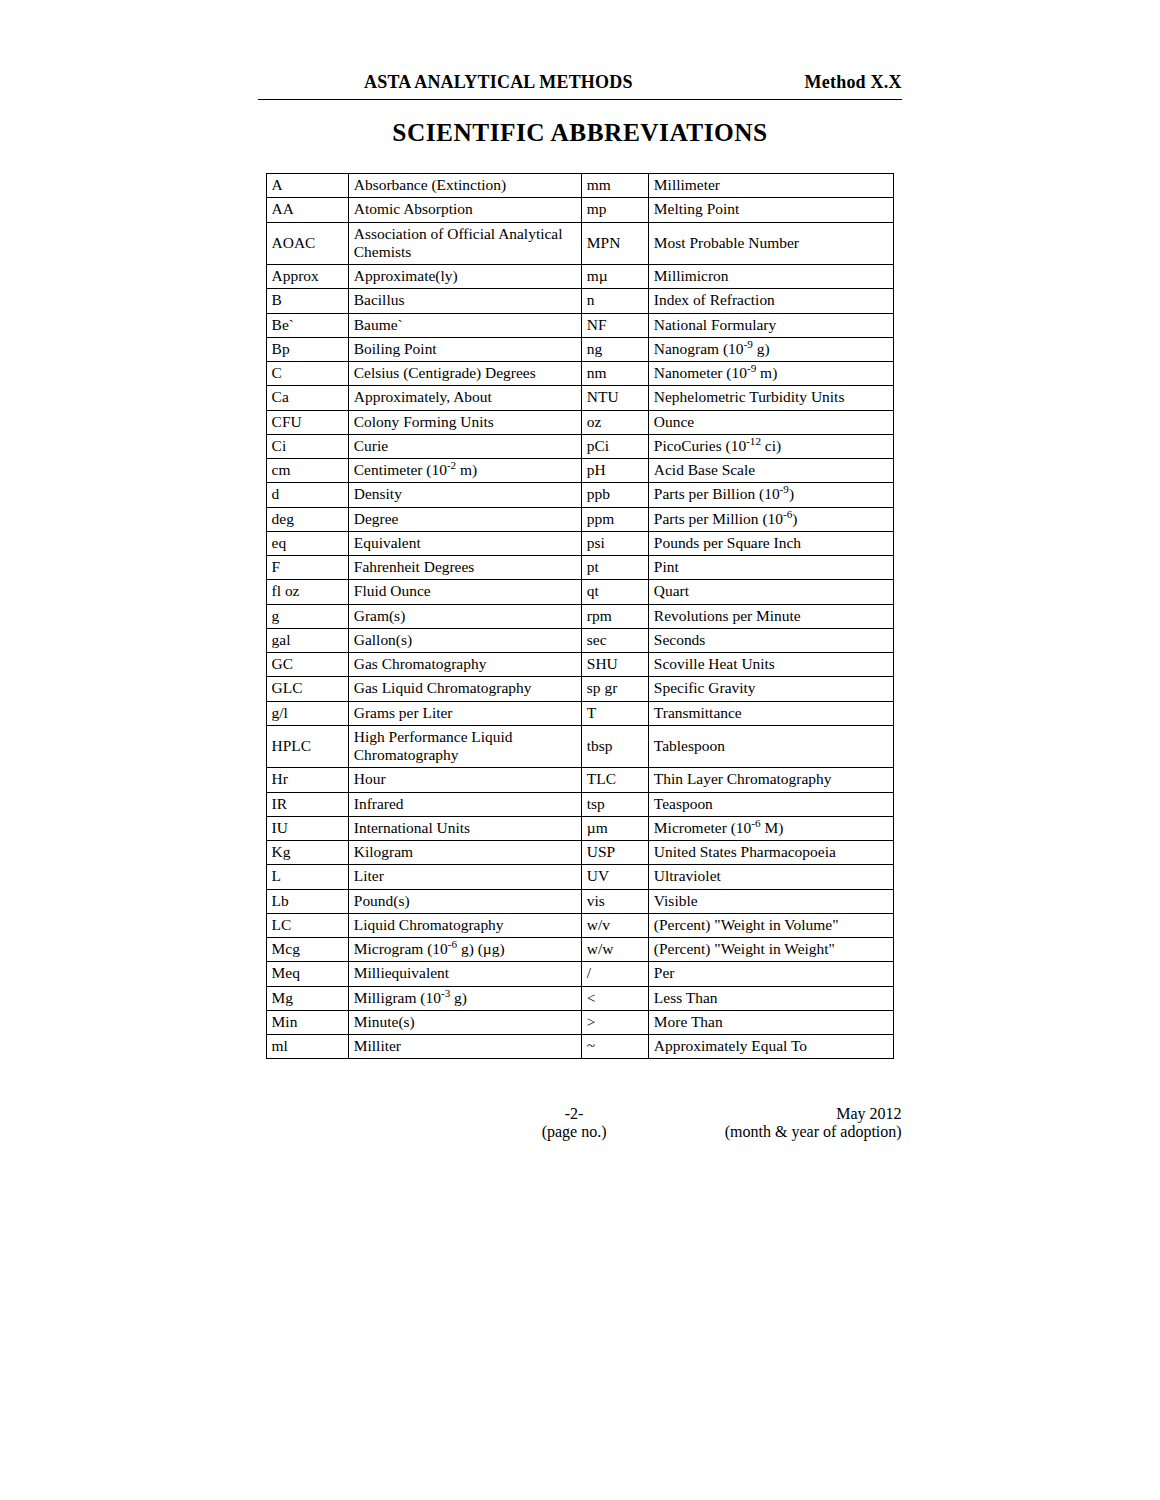ASTA ANALYTICAL METHODS Method X.X
SCIENTIFIC ABBREVIATIONS
| A | Absorbance (Extinction) | mm | Millimeter |
| AA | Atomic Absorption | mp | Melting Point |
| AOAC | Association of Official Analytical Chemists | MPN | Most Probable Number |
| Approx | Approximate(ly) | mµ | Millimicron |
| B | Bacillus | n | Index of Refraction |
| Be` | Baume` | NF | National Formulary |
| Bp | Boiling Point | ng | Nanogram (10 -9 g) |
| C | Celsius (Centigrade) Degrees | nm | Nanometer (10 -9 m) |
| Ca | Approximately, About | NTU | Nephelometric Turbidity Units |
| CFU | Colony Forming Units | oz | Ounce |
| Ci | Curie | pCi | PicoCuries (10 -12 ci) |
| cm | Centimeter (10 -2 m) | pH | Acid Base Scale |
| d | Density | ppb | Parts per Billion (10 -9 ) |
| deg | Degree | ppm | Parts per Million (10 -6 ) |
| eq | Equivalent | psi | Pounds per Square Inch |
| F | Fahrenheit Degrees | pt | Pint |
| fl oz | Fluid Ounce | qt | Quart |
| g | Gram(s) | rpm | Revolutions per Minute |
| gal | Gallon(s) | sec | Seconds |
| GC | Gas Chromatography | SHU | Scoville Heat Units |
| GLC | Gas Liquid Chromatography | sp gr | Specific Gravity |
| g/l | Grams per Liter | T | Transmittance |
| HPLC | High Performance Liquid Chromatography | tbsp | Tablespoon |
| Hr | Hour | TLC | Thin Layer Chromatography |
| IR | Infrared | tsp | Teaspoon |
| IU | International Units | µm | Micrometer (10 -6 M) |
| Kg | Kilogram | USP | United States Pharmacopoeia |
| L | Liter | UV | Ultraviolet |
| Lb | Pound(s) | vis | Visible |
| LC | Liquid Chromatography | w/v | (Percent) "Weight in Volume" |
| Mcg | Microgram (10 -6 g) (µg) | w/w | (Percent) "Weight in Weight" |
| Meq | Milliequivalent | / | Per |
| Mg | Milligram (10 -3 g) | < | Less Than |
| Min | Minute(s) | > | More Than |
| ml | Milliter | ~ | Approximately Equal To |
-2-
May 2012
(page no.)
(month & year of adoption)